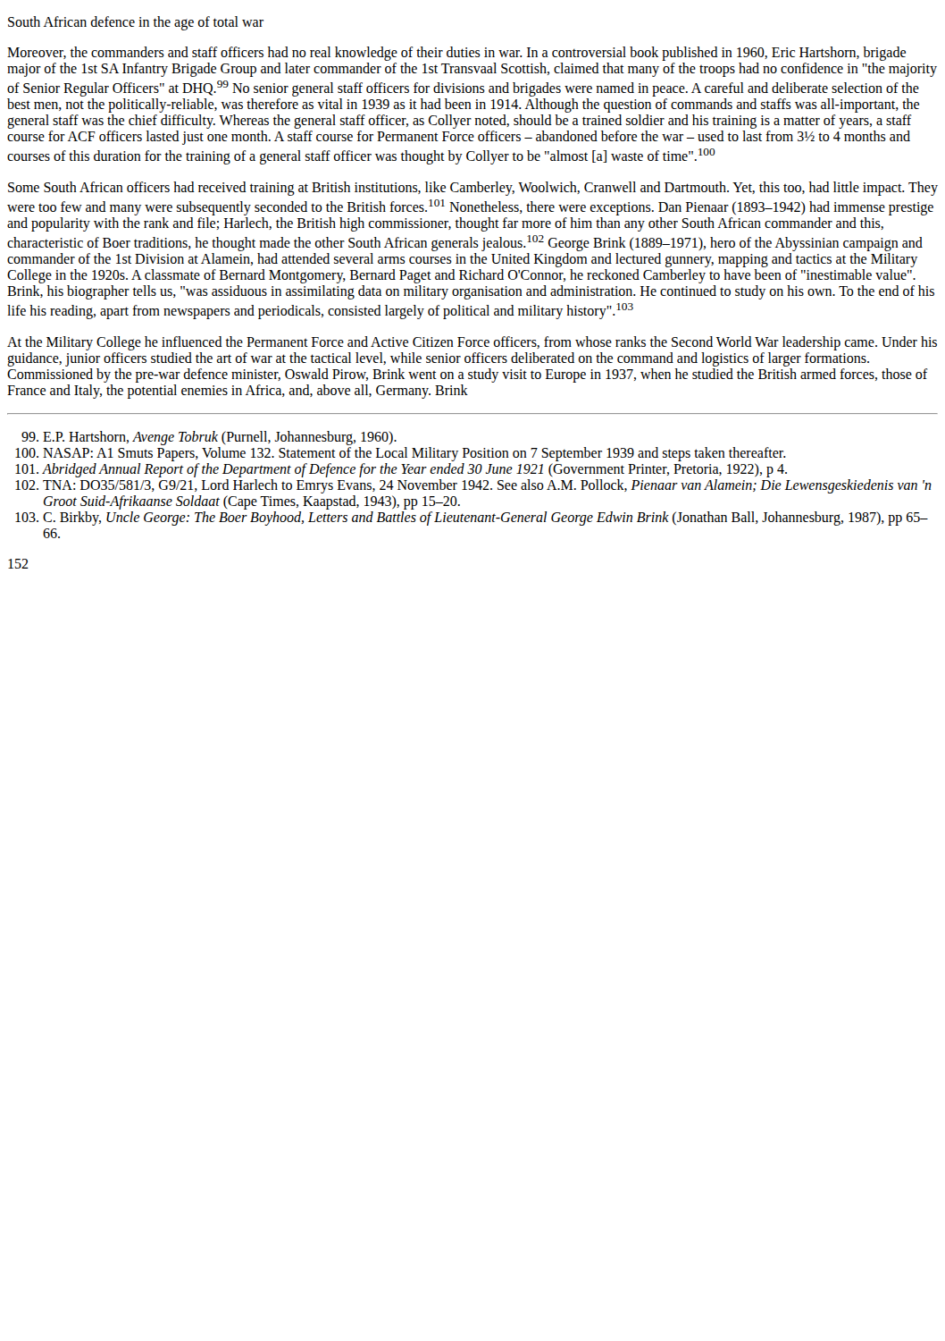South African defence in the age of total war
Moreover, the commanders and staff officers had no real knowledge of their duties in war. In a controversial book published in 1960, Eric Hartshorn, brigade major of the 1st SA Infantry Brigade Group and later commander of the 1st Transvaal Scottish, claimed that many of the troops had no confidence in "the majority of Senior Regular Officers" at DHQ.99 No senior general staff officers for divisions and brigades were named in peace. A careful and deliberate selection of the best men, not the politically-reliable, was therefore as vital in 1939 as it had been in 1914. Although the question of commands and staffs was all-important, the general staff was the chief difficulty. Whereas the general staff officer, as Collyer noted, should be a trained soldier and his training is a matter of years, a staff course for ACF officers lasted just one month. A staff course for Permanent Force officers – abandoned before the war – used to last from 3½ to 4 months and courses of this duration for the training of a general staff officer was thought by Collyer to be "almost [a] waste of time".100
Some South African officers had received training at British institutions, like Camberley, Woolwich, Cranwell and Dartmouth. Yet, this too, had little impact. They were too few and many were subsequently seconded to the British forces.101 Nonetheless, there were exceptions. Dan Pienaar (1893–1942) had immense prestige and popularity with the rank and file; Harlech, the British high commissioner, thought far more of him than any other South African commander and this, characteristic of Boer traditions, he thought made the other South African generals jealous.102 George Brink (1889–1971), hero of the Abyssinian campaign and commander of the 1st Division at Alamein, had attended several arms courses in the United Kingdom and lectured gunnery, mapping and tactics at the Military College in the 1920s. A classmate of Bernard Montgomery, Bernard Paget and Richard O'Connor, he reckoned Camberley to have been of "inestimable value". Brink, his biographer tells us, "was assiduous in assimilating data on military organisation and administration. He continued to study on his own. To the end of his life his reading, apart from newspapers and periodicals, consisted largely of political and military history".103
At the Military College he influenced the Permanent Force and Active Citizen Force officers, from whose ranks the Second World War leadership came. Under his guidance, junior officers studied the art of war at the tactical level, while senior officers deliberated on the command and logistics of larger formations. Commissioned by the pre-war defence minister, Oswald Pirow, Brink went on a study visit to Europe in 1937, when he studied the British armed forces, those of France and Italy, the potential enemies in Africa, and, above all, Germany. Brink
E.P. Hartshorn, Avenge Tobruk (Purnell, Johannesburg, 1960).
NASAP: A1 Smuts Papers, Volume 132. Statement of the Local Military Position on 7 September 1939 and steps taken thereafter.
Abridged Annual Report of the Department of Defence for the Year ended 30 June 1921 (Government Printer, Pretoria, 1922), p 4.
TNA: DO35/581/3, G9/21, Lord Harlech to Emrys Evans, 24 November 1942. See also A.M. Pollock, Pienaar van Alamein; Die Lewensgeskiedenis van 'n Groot Suid-Afrikaanse Soldaat (Cape Times, Kaapstad, 1943), pp 15–20.
C. Birkby, Uncle George: The Boer Boyhood, Letters and Battles of Lieutenant-General George Edwin Brink (Jonathan Ball, Johannesburg, 1987), pp 65–66.
152